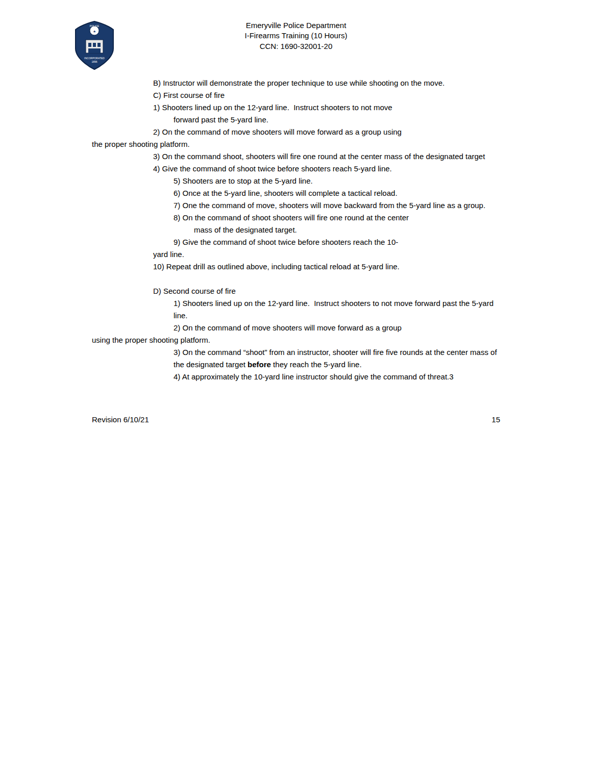★ INCORPORATED 1896 POLICE
Emeryville Police Department
I-Firearms Training (10 Hours)
CCN: 1690-32001-20
B) Instructor will demonstrate the proper technique to use while shooting on the move.
C) First course of fire
1) Shooters lined up on the 12-yard line. Instruct shooters to not move
forward past the 5-yard line.
2) On the command of move shooters will move forward as a group using
the proper shooting platform.
3) On the command shoot, shooters will fire one round at the center mass of the designated target
4) Give the command of shoot twice before shooters reach 5-yard line.
5) Shooters are to stop at the 5-yard line.
6) Once at the 5-yard line, shooters will complete a tactical reload.
7) One the command of move, shooters will move backward from the 5-yard line as a group.
8) On the command of shoot shooters will fire one round at the center
mass of the designated target.
9) Give the command of shoot twice before shooters reach the 10-
yard line.
10) Repeat drill as outlined above, including tactical reload at 5-yard line.
D) Second course of fire
1) Shooters lined up on the 12-yard line. Instruct shooters to not move forward past the 5-yard line.
2) On the command of move shooters will move forward as a group
using the proper shooting platform.
3) On the command “shoot” from an instructor, shooter will fire five rounds at the center mass of the designated target before they reach the 5-yard line.
4) At approximately the 10-yard line instructor should give the command of threat.3
Revision 6/10/21
15